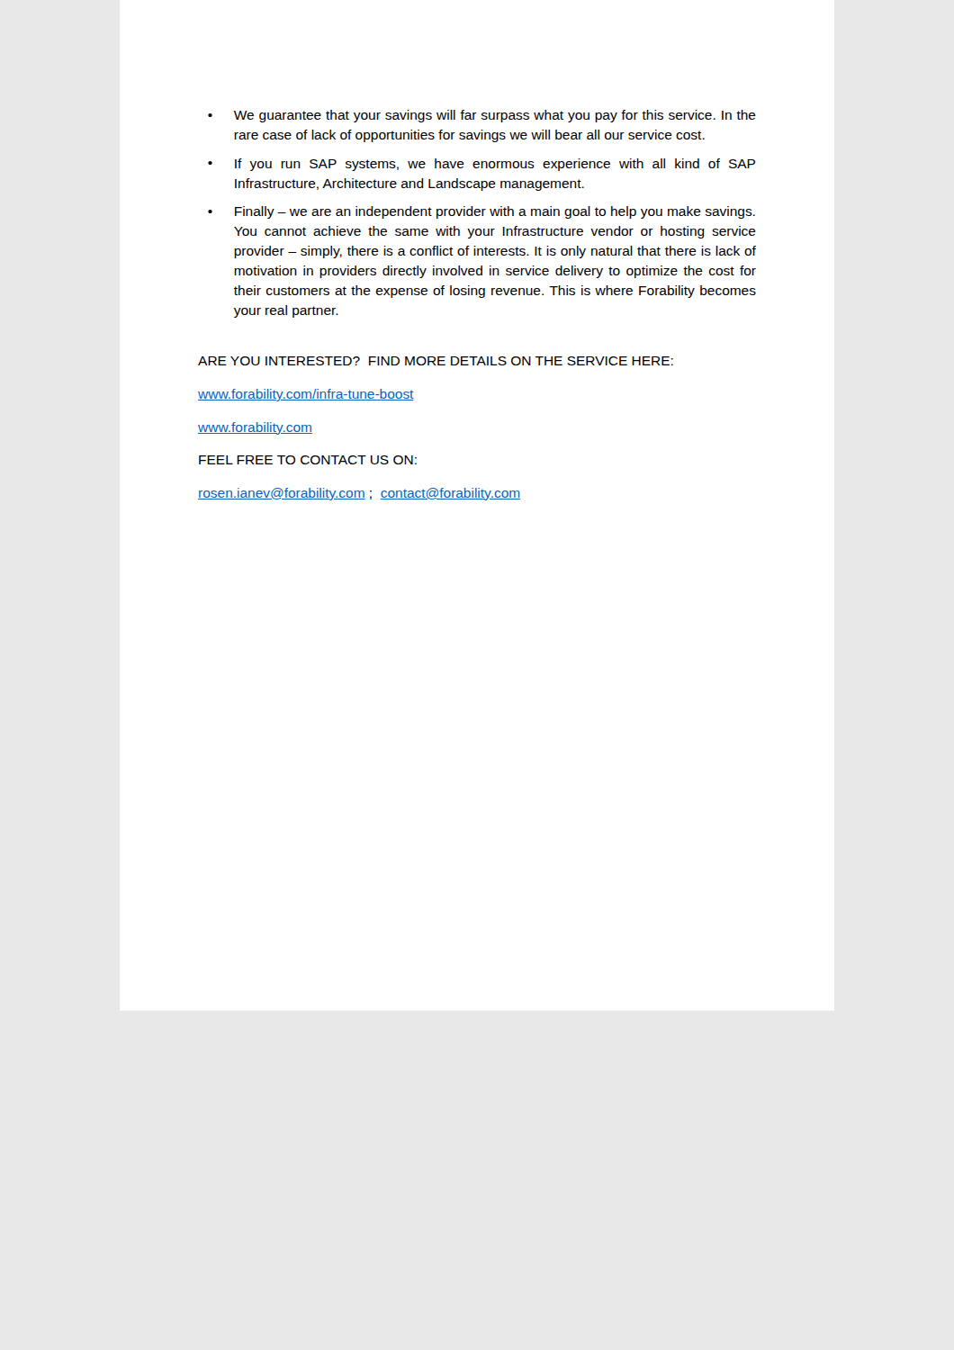We guarantee that your savings will far surpass what you pay for this service. In the rare case of lack of opportunities for savings we will bear all our service cost.
If you run SAP systems, we have enormous experience with all kind of SAP Infrastructure, Architecture and Landscape management.
Finally – we are an independent provider with a main goal to help you make savings. You cannot achieve the same with your Infrastructure vendor or hosting service provider – simply, there is a conflict of interests. It is only natural that there is lack of motivation in providers directly involved in service delivery to optimize the cost for their customers at the expense of losing revenue. This is where Forability becomes your real partner.
ARE YOU INTERESTED? FIND MORE DETAILS ON THE SERVICE HERE:
www.forability.com/infra-tune-boost
www.forability.com
FEEL FREE TO CONTACT US ON:
rosen.ianev@forability.com ; contact@forability.com